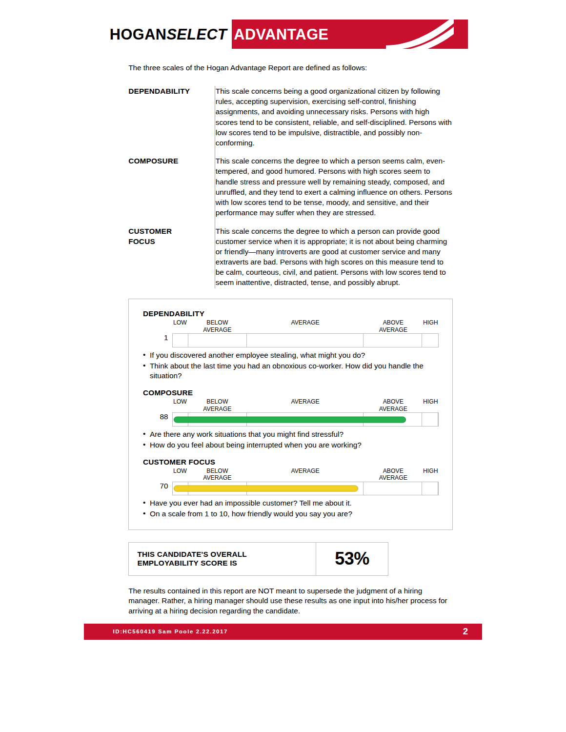HOGAN SELECT
ADVANTAGE
The three scales of the Hogan Advantage Report are defined as follows:
| DEPENDABILITY | | This scale concerns being a good organizational citizen by following rules, accepting supervision, exercising self-control, finishing assignments, and avoiding unnecessary risks. Persons with high scores tend to be consistent, reliable, and self-disciplined. Persons with low scores tend to be impulsive, distractible, and possibly non-conforming. |
| COMPOSURE | | This scale concerns the degree to which a person seems calm, even-tempered, and good humored. Persons with high scores seem to handle stress and pressure well by remaining steady, composed, and unruffled, and they tend to exert a calming influence on others. Persons with low scores tend to be tense, moody, and sensitive, and their performance may suffer when they are stressed. |
| CUSTOMER FOCUS | | This scale concerns the degree to which a person can provide good customer service when it is appropriate; it is not about being charming or friendly—many introverts are good at customer service and many extraverts are bad. Persons with high scores on this measure tend to be calm, courteous, civil, and patient. Persons with low scores tend to seem inattentive, distracted, tense, and possibly abrupt. |
DEPENDABILITY
1
LOW
BELOW
AVERAGE
AVERAGE
ABOVE
AVERAGE
HIGH
If you discovered another employee stealing, what might you do?
Think about the last time you had an obnoxious co-worker. How did you handle the situation?
COMPOSURE
88
LOW
BELOW
AVERAGE
AVERAGE
ABOVE
AVERAGE
HIGH
Are there any work situations that you might find stressful?
How do you feel about being interrupted when you are working?
CUSTOMER FOCUS
70
LOW
BELOW
AVERAGE
AVERAGE
ABOVE
AVERAGE
HIGH
Have you ever had an impossible customer? Tell me about it.
On a scale from 1 to 10, how friendly would you say you are?
THIS CANDIDATE'S OVERALL EMPLOYABILITY SCORE IS
53%
The results contained in this report are NOT meant to supersede the judgment of a hiring manager. Rather, a hiring manager should use these results as one input into his/her process for arriving at a hiring decision regarding the candidate.
ID:HC560419 Sam Poole 2.22.2017
2